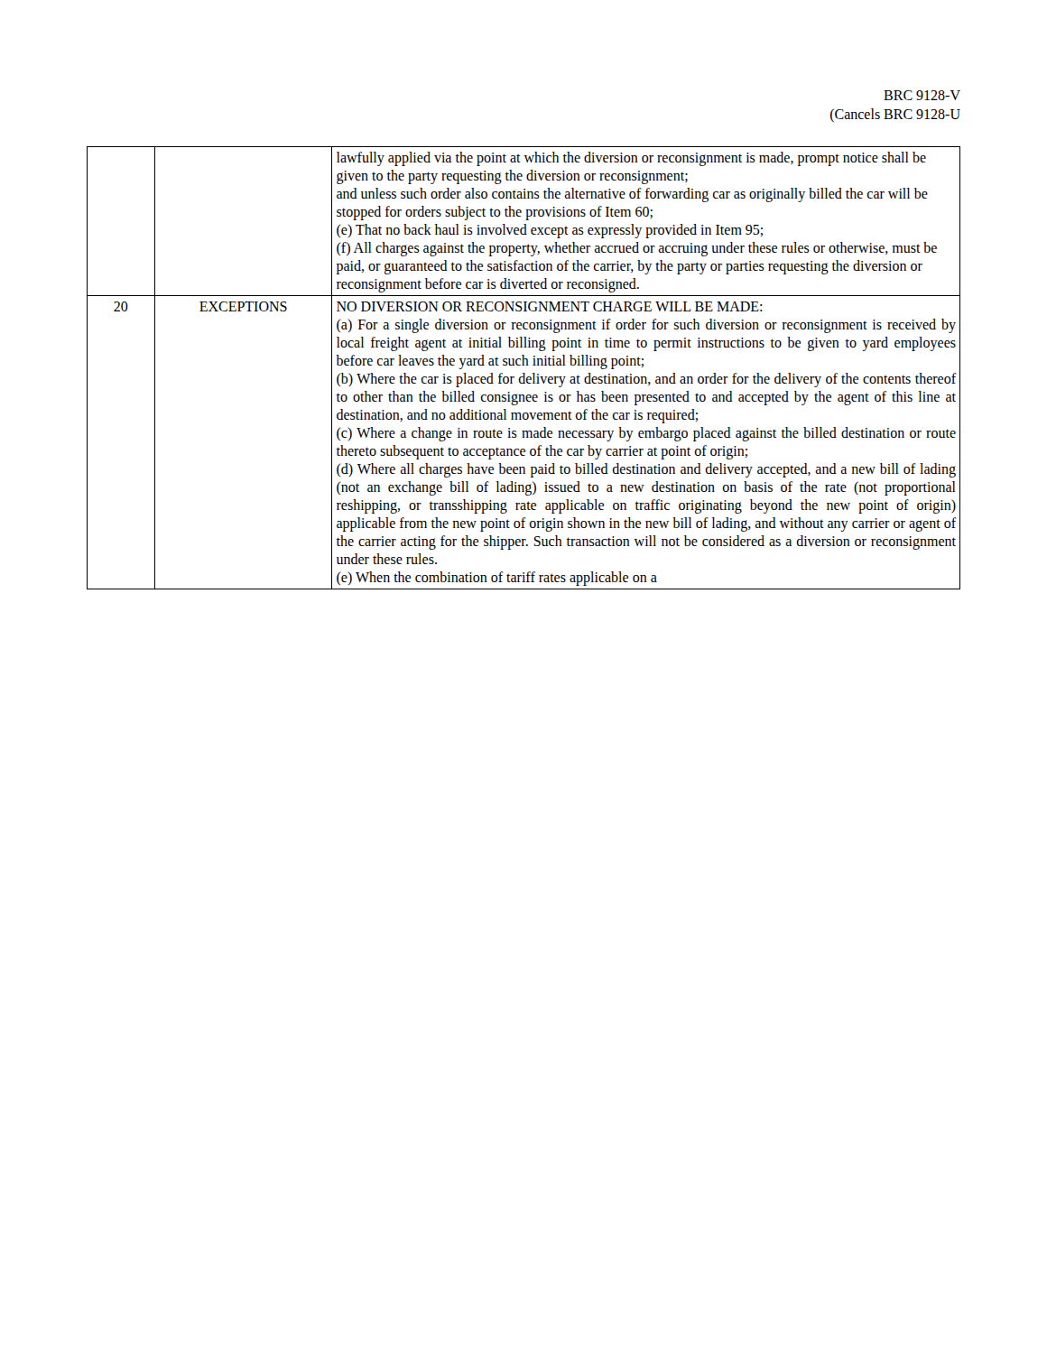BRC 9128-V
(Cancels BRC 9128-U
| | | lawfully applied via the point at which the diversion or reconsignment is made, prompt notice shall be given to the party requesting the diversion or reconsignment; and unless such order also contains the alternative of forwarding car as originally billed the car will be stopped for orders subject to the provisions of Item 60; (e) That no back haul is involved except as expressly provided in Item 95; (f) All charges against the property, whether accrued or accruing under these rules or otherwise, must be paid, or guaranteed to the satisfaction of the carrier, by the party or parties requesting the diversion or reconsignment before car is diverted or reconsigned. |
| 20 | EXCEPTIONS | NO DIVERSION OR RECONSIGNMENT CHARGE WILL BE MADE: (a) For a single diversion or reconsignment if order for such diversion or reconsignment is received by local freight agent at initial billing point in time to permit instructions to be given to yard employees before car leaves the yard at such initial billing point; (b) Where the car is placed for delivery at destination, and an order for the delivery of the contents thereof to other than the billed consignee is or has been presented to and accepted by the agent of this line at destination, and no additional movement of the car is required; (c) Where a change in route is made necessary by embargo placed against the billed destination or route thereto subsequent to acceptance of the car by carrier at point of origin; (d) Where all charges have been paid to billed destination and delivery accepted, and a new bill of lading (not an exchange bill of lading) issued to a new destination on basis of the rate (not proportional reshipping, or transshipping rate applicable on traffic originating beyond the new point of origin) applicable from the new point of origin shown in the new bill of lading, and without any carrier or agent of the carrier acting for the shipper. Such transaction will not be considered as a diversion or reconsignment under these rules. (e) When the combination of tariff rates applicable on a |